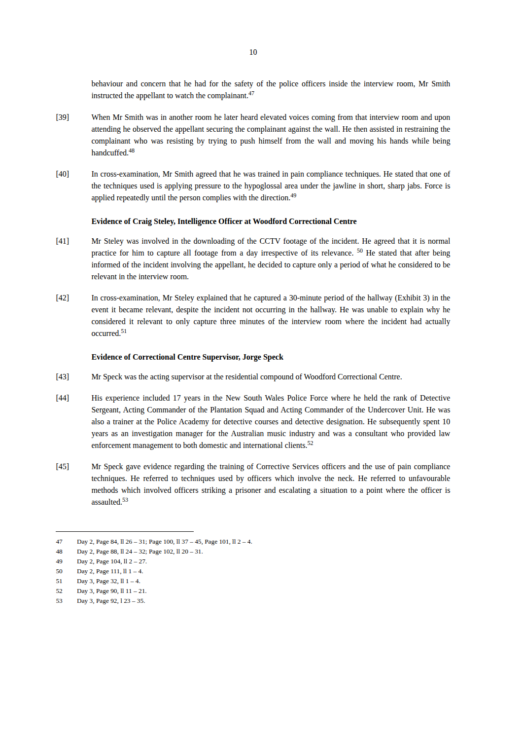10
behaviour and concern that he had for the safety of the police officers inside the interview room, Mr Smith instructed the appellant to watch the complainant.47
[39]
When Mr Smith was in another room he later heard elevated voices coming from that interview room and upon attending he observed the appellant securing the complainant against the wall. He then assisted in restraining the complainant who was resisting by trying to push himself from the wall and moving his hands while being handcuffed.48
[40]
In cross-examination, Mr Smith agreed that he was trained in pain compliance techniques. He stated that one of the techniques used is applying pressure to the hypoglossal area under the jawline in short, sharp jabs. Force is applied repeatedly until the person complies with the direction.49
Evidence of Craig Steley, Intelligence Officer at Woodford Correctional Centre
[41]
Mr Steley was involved in the downloading of the CCTV footage of the incident. He agreed that it is normal practice for him to capture all footage from a day irrespective of its relevance. 50 He stated that after being informed of the incident involving the appellant, he decided to capture only a period of what he considered to be relevant in the interview room.
[42]
In cross-examination, Mr Steley explained that he captured a 30-minute period of the hallway (Exhibit 3) in the event it became relevant, despite the incident not occurring in the hallway. He was unable to explain why he considered it relevant to only capture three minutes of the interview room where the incident had actually occurred.51
Evidence of Correctional Centre Supervisor, Jorge Speck
[43]
Mr Speck was the acting supervisor at the residential compound of Woodford Correctional Centre.
[44]
His experience included 17 years in the New South Wales Police Force where he held the rank of Detective Sergeant, Acting Commander of the Plantation Squad and Acting Commander of the Undercover Unit. He was also a trainer at the Police Academy for detective courses and detective designation. He subsequently spent 10 years as an investigation manager for the Australian music industry and was a consultant who provided law enforcement management to both domestic and international clients.52
[45]
Mr Speck gave evidence regarding the training of Corrective Services officers and the use of pain compliance techniques. He referred to techniques used by officers which involve the neck. He referred to unfavourable methods which involved officers striking a prisoner and escalating a situation to a point where the officer is assaulted.53
47
Day 2, Page 84, ll 26 – 31; Page 100, ll 37 – 45, Page 101, ll 2 – 4.
48
Day 2, Page 88, ll 24 – 32; Page 102, ll 20 – 31.
49
Day 2, Page 104, ll 2 – 27.
50
Day 2, Page 111, ll 1 – 4.
51
Day 3, Page 32, ll 1 – 4.
52
Day 3, Page 90, ll 11 – 21.
53
Day 3, Page 92, l 23 – 35.